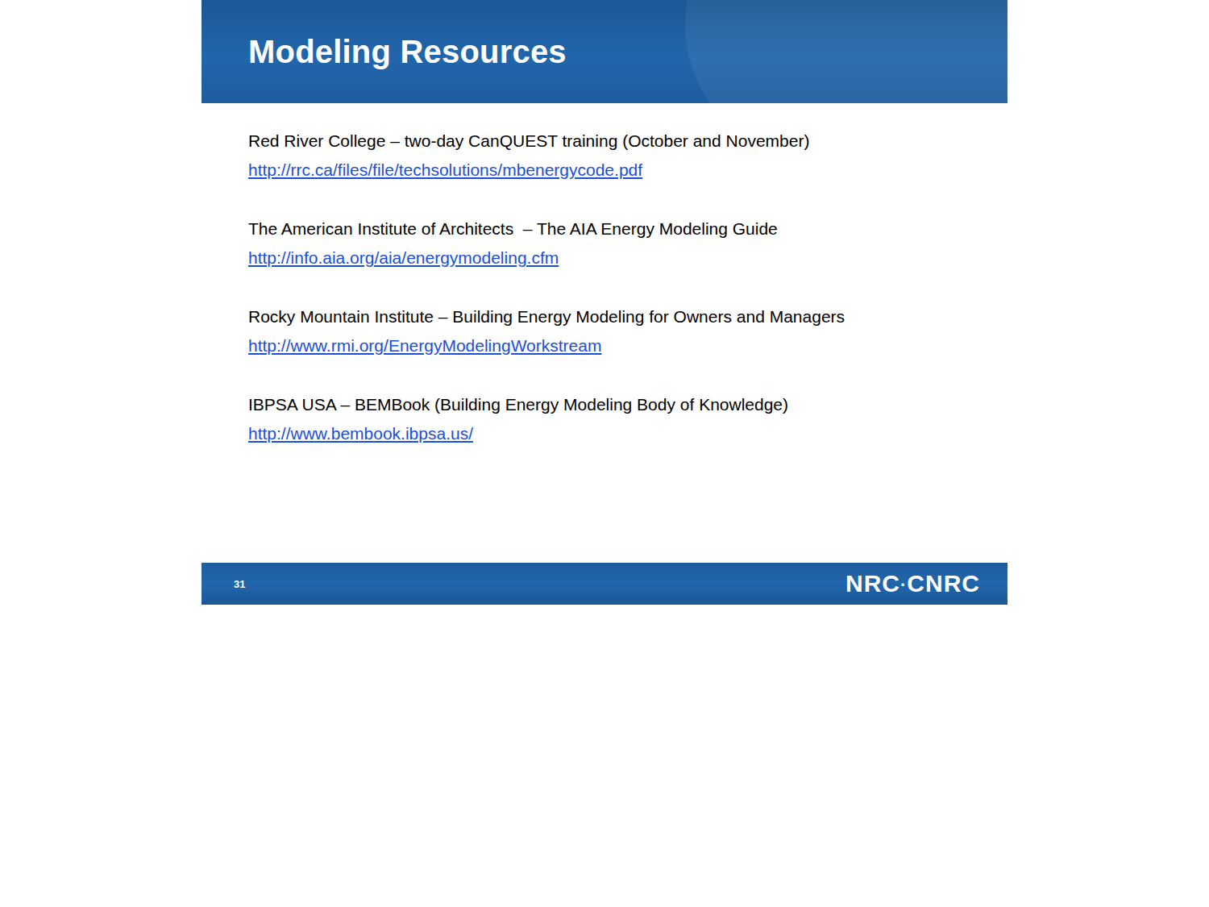Modeling Resources
Red River College – two-day CanQUEST training (October and November)
http://rrc.ca/files/file/techsolutions/mbenergycode.pdf
The American Institute of Architects – The AIA Energy Modeling Guide
http://info.aia.org/aia/energymodeling.cfm
Rocky Mountain Institute – Building Energy Modeling for Owners and Managers
http://www.rmi.org/EnergyModelingWorkstream
IBPSA USA – BEMBook (Building Energy Modeling Body of Knowledge)
http://www.bembook.ibpsa.us/
31
NRC·CNRC